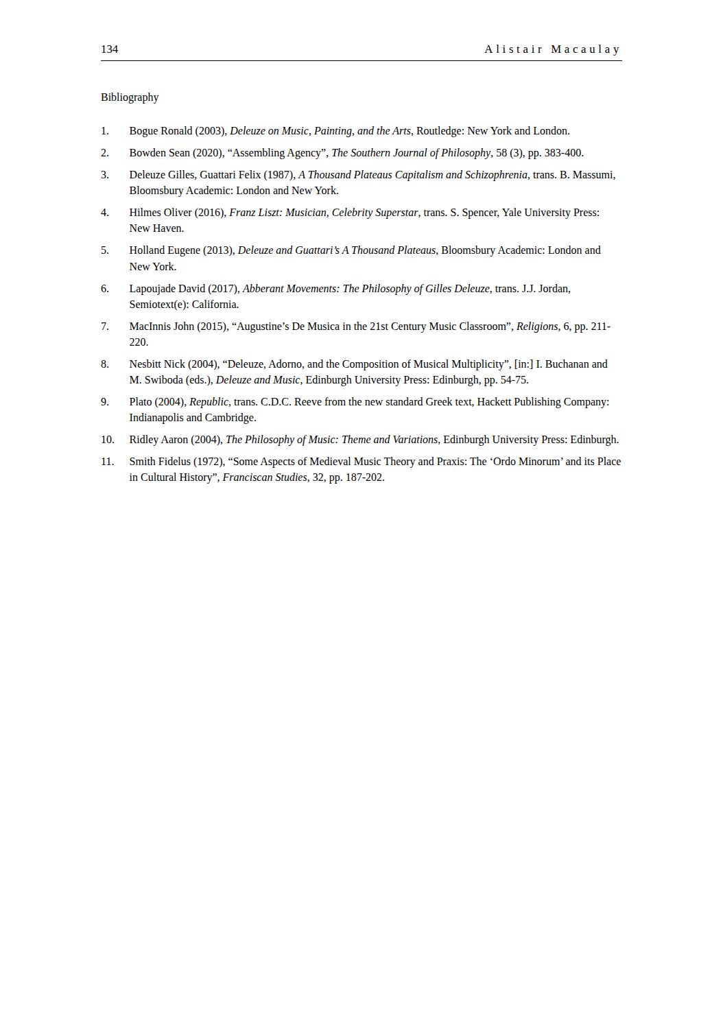134 Alistair Macaulay
Bibliography
Bogue Ronald (2003), Deleuze on Music, Painting, and the Arts, Routledge: New York and London.
Bowden Sean (2020), “Assembling Agency”, The Southern Journal of Philosophy, 58 (3), pp. 383-400.
Deleuze Gilles, Guattari Felix (1987), A Thousand Plateaus Capitalism and Schizophrenia, trans. B. Massumi, Bloomsbury Academic: London and New York.
Hilmes Oliver (2016), Franz Liszt: Musician, Celebrity Superstar, trans. S. Spencer, Yale University Press: New Haven.
Holland Eugene (2013), Deleuze and Guattari’s A Thousand Plateaus, Bloomsbury Academic: London and New York.
Lapoujade David (2017), Abberant Movements: The Philosophy of Gilles Deleuze, trans. J.J. Jordan, Semiotext(e): California.
MacInnis John (2015), “Augustine’s De Musica in the 21st Century Music Classroom”, Religions, 6, pp. 211-220.
Nesbitt Nick (2004), “Deleuze, Adorno, and the Composition of Musical Multiplicity”, [in:] I. Buchanan and M. Swiboda (eds.), Deleuze and Music, Edinburgh University Press: Edinburgh, pp. 54-75.
Plato (2004), Republic, trans. C.D.C. Reeve from the new standard Greek text, Hackett Publishing Company: Indianapolis and Cambridge.
Ridley Aaron (2004), The Philosophy of Music: Theme and Variations, Edinburgh University Press: Edinburgh.
Smith Fidelus (1972), “Some Aspects of Medieval Music Theory and Praxis: The ‘Ordo Minorum’ and its Place in Cultural History”, Franciscan Studies, 32, pp. 187-202.